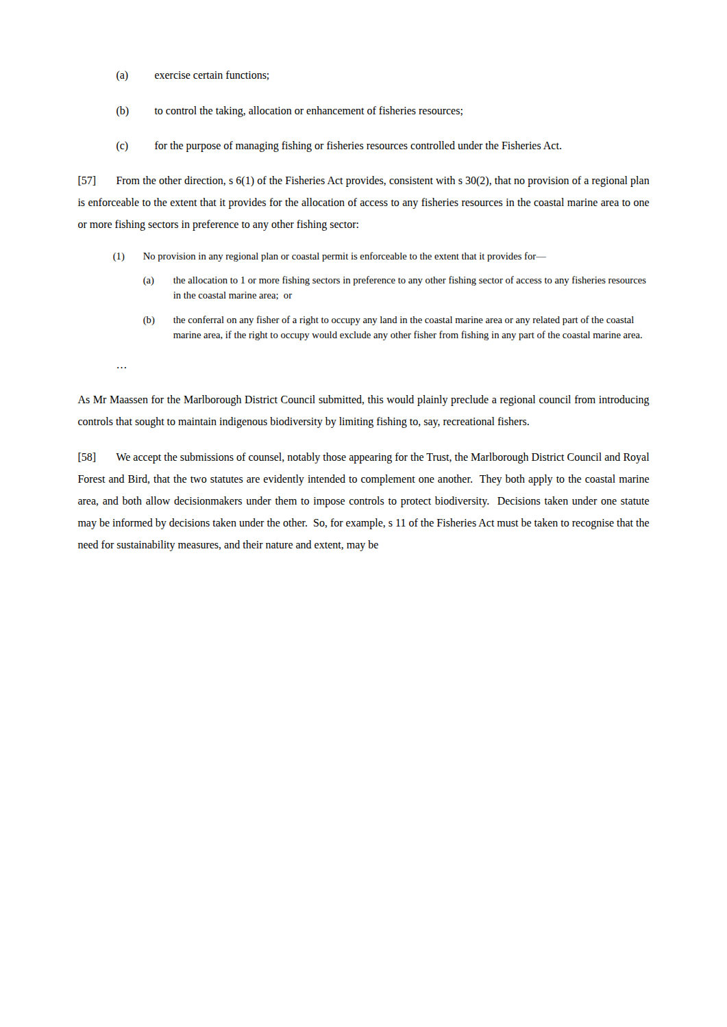(a) exercise certain functions;
(b) to control the taking, allocation or enhancement of fisheries resources;
(c) for the purpose of managing fishing or fisheries resources controlled under the Fisheries Act.
[57] From the other direction, s 6(1) of the Fisheries Act provides, consistent with s 30(2), that no provision of a regional plan is enforceable to the extent that it provides for the allocation of access to any fisheries resources in the coastal marine area to one or more fishing sectors in preference to any other fishing sector:
(1) No provision in any regional plan or coastal permit is enforceable to the extent that it provides for—
(a) the allocation to 1 or more fishing sectors in preference to any other fishing sector of access to any fisheries resources in the coastal marine area; or
(b) the conferral on any fisher of a right to occupy any land in the coastal marine area or any related part of the coastal marine area, if the right to occupy would exclude any other fisher from fishing in any part of the coastal marine area.
…
As Mr Maassen for the Marlborough District Council submitted, this would plainly preclude a regional council from introducing controls that sought to maintain indigenous biodiversity by limiting fishing to, say, recreational fishers.
[58] We accept the submissions of counsel, notably those appearing for the Trust, the Marlborough District Council and Royal Forest and Bird, that the two statutes are evidently intended to complement one another. They both apply to the coastal marine area, and both allow decisionmakers under them to impose controls to protect biodiversity. Decisions taken under one statute may be informed by decisions taken under the other. So, for example, s 11 of the Fisheries Act must be taken to recognise that the need for sustainability measures, and their nature and extent, may be